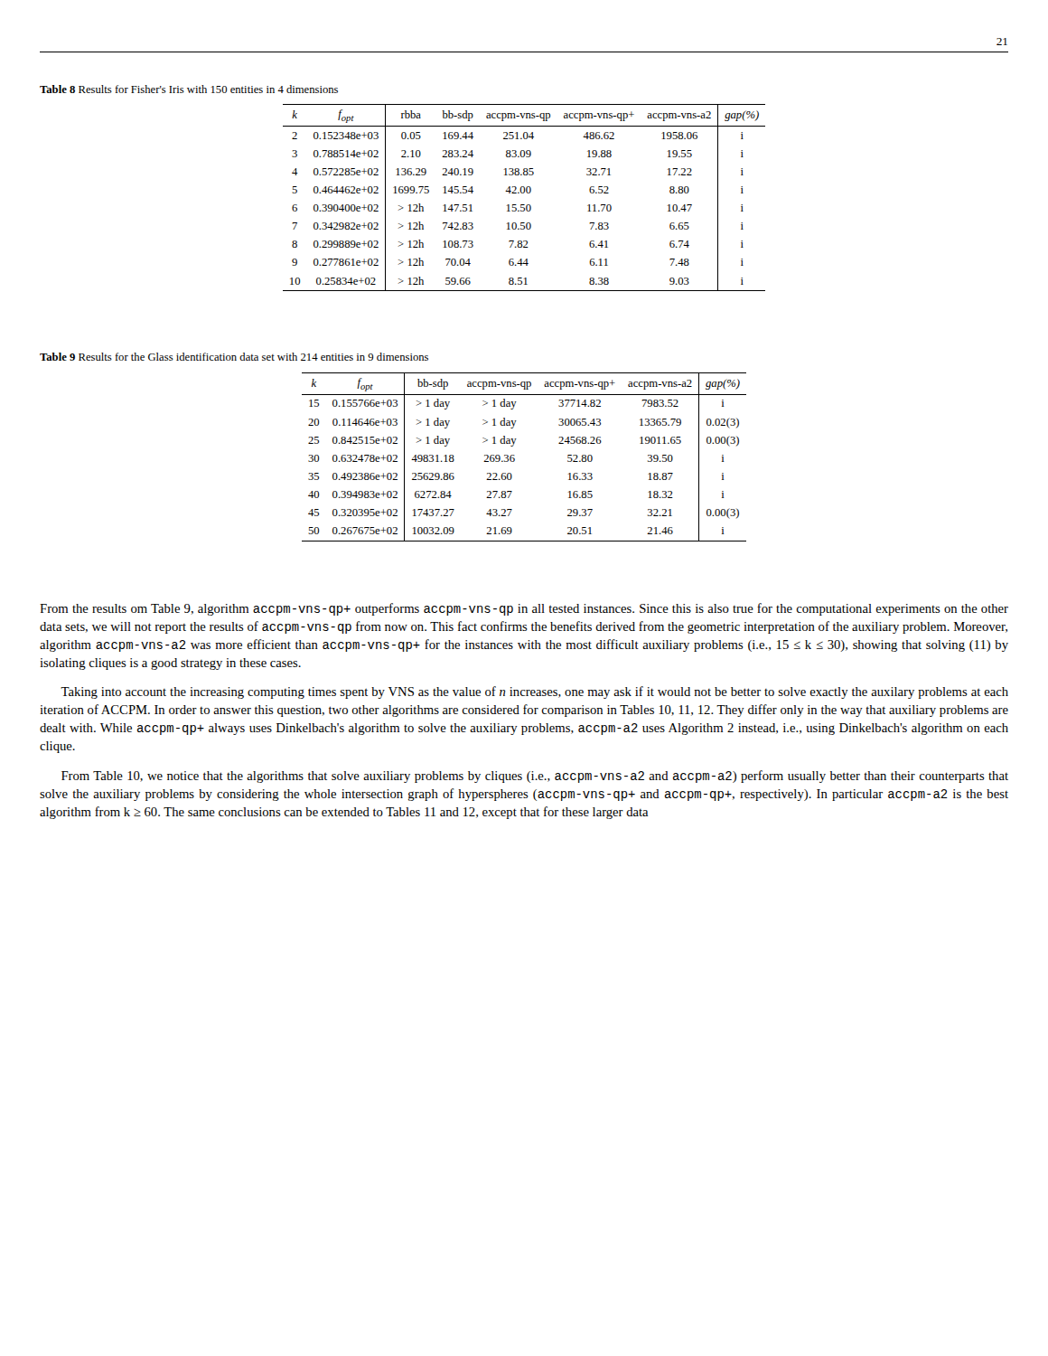21
Table 8 Results for Fisher's Iris with 150 entities in 4 dimensions
| k | f opt | rbba | bb-sdp | accpm-vns-qp | accpm-vns-qp+ | accpm-vns-a2 | gap(%) |
| --- | --- | --- | --- | --- | --- | --- | --- |
| 2 | 0.152348e+03 | 0.05 | 169.44 | 251.04 | 486.62 | 1958.06 | i |
| 3 | 0.788514e+02 | 2.10 | 283.24 | 83.09 | 19.88 | 19.55 | i |
| 4 | 0.572285e+02 | 136.29 | 240.19 | 138.85 | 32.71 | 17.22 | i |
| 5 | 0.464462e+02 | 1699.75 | 145.54 | 42.00 | 6.52 | 8.80 | i |
| 6 | 0.390400e+02 | > 12h | 147.51 | 15.50 | 11.70 | 10.47 | i |
| 7 | 0.342982e+02 | > 12h | 742.83 | 10.50 | 7.83 | 6.65 | i |
| 8 | 0.299889e+02 | > 12h | 108.73 | 7.82 | 6.41 | 6.74 | i |
| 9 | 0.277861e+02 | > 12h | 70.04 | 6.44 | 6.11 | 7.48 | i |
| 10 | 0.25834e+02 | > 12h | 59.66 | 8.51 | 8.38 | 9.03 | i |
Table 9 Results for the Glass identification data set with 214 entities in 9 dimensions
| k | f opt | bb-sdp | accpm-vns-qp | accpm-vns-qp+ | accpm-vns-a2 | gap(%) |
| --- | --- | --- | --- | --- | --- | --- |
| 15 | 0.155766e+03 | > 1 day | > 1 day | 37714.82 | 7983.52 | i |
| 20 | 0.114646e+03 | > 1 day | > 1 day | 30065.43 | 13365.79 | 0.02(3) |
| 25 | 0.842515e+02 | > 1 day | > 1 day | 24568.26 | 19011.65 | 0.00(3) |
| 30 | 0.632478e+02 | 49831.18 | 269.36 | 52.80 | 39.50 | i |
| 35 | 0.492386e+02 | 25629.86 | 22.60 | 16.33 | 18.87 | i |
| 40 | 0.394983e+02 | 6272.84 | 27.87 | 16.85 | 18.32 | i |
| 45 | 0.320395e+02 | 17437.27 | 43.27 | 29.37 | 32.21 | 0.00(3) |
| 50 | 0.267675e+02 | 10032.09 | 21.69 | 20.51 | 21.46 | i |
From the results om Table 9, algorithm accpm-vns-qp+ outperforms accpm-vns-qp in all tested instances. Since this is also true for the computational experiments on the other data sets, we will not report the results of accpm-vns-qp from now on. This fact confirms the benefits derived from the geometric interpretation of the auxiliary problem. Moreover, algorithm accpm-vns-a2 was more efficient than accpm-vns-qp+ for the instances with the most difficult auxiliary problems (i.e., 15 ≤ k ≤ 30), showing that solving (11) by isolating cliques is a good strategy in these cases.
Taking into account the increasing computing times spent by VNS as the value of n increases, one may ask if it would not be better to solve exactly the auxilary problems at each iteration of ACCPM. In order to answer this question, two other algorithms are considered for comparison in Tables 10, 11, 12. They differ only in the way that auxiliary problems are dealt with. While accpm-qp+ always uses Dinkelbach's algorithm to solve the auxiliary problems, accpm-a2 uses Algorithm 2 instead, i.e., using Dinkelbach's algorithm on each clique.
From Table 10, we notice that the algorithms that solve auxiliary problems by cliques (i.e., accpm-vns-a2 and accpm-a2) perform usually better than their counterparts that solve the auxiliary problems by considering the whole intersection graph of hyperspheres (accpm-vns-qp+ and accpm-qp+, respectively). In particular accpm-a2 is the best algorithm from k ≥ 60. The same conclusions can be extended to Tables 11 and 12, except that for these larger data